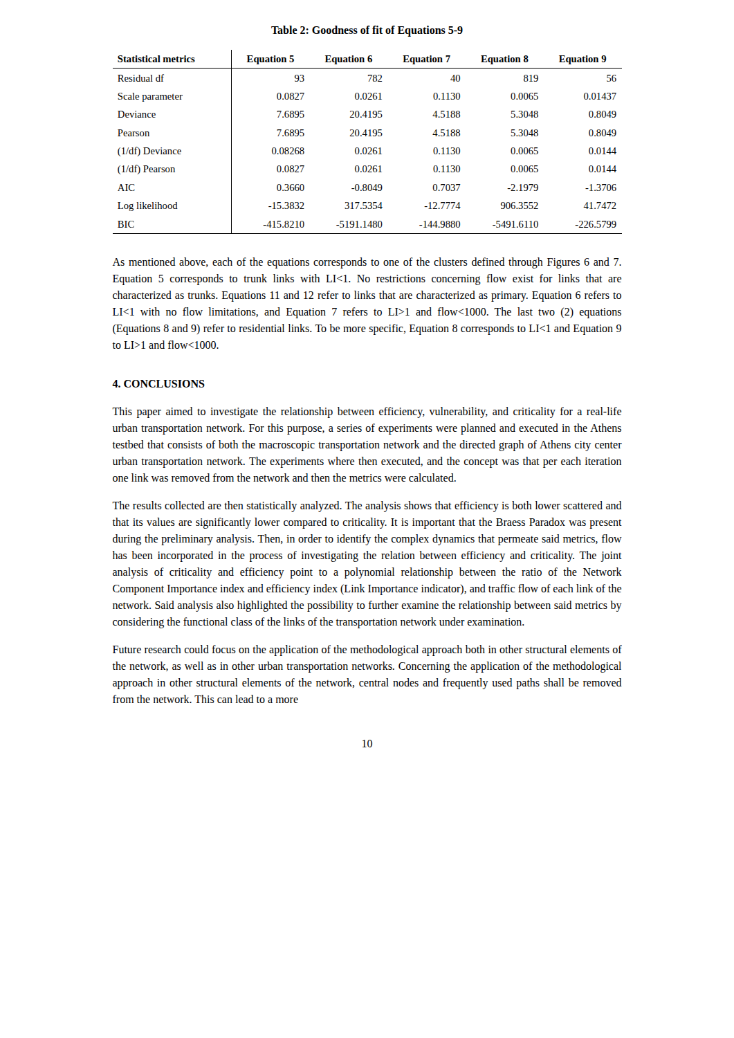Table 2: Goodness of fit of Equations 5-9
| Statistical metrics | Equation 5 | Equation 6 | Equation 7 | Equation 8 | Equation 9 |
| --- | --- | --- | --- | --- | --- |
| Residual df | 93 | 782 | 40 | 819 | 56 |
| Scale parameter | 0.0827 | 0.0261 | 0.1130 | 0.0065 | 0.01437 |
| Deviance | 7.6895 | 20.4195 | 4.5188 | 5.3048 | 0.8049 |
| Pearson | 7.6895 | 20.4195 | 4.5188 | 5.3048 | 0.8049 |
| (1/df) Deviance | 0.08268 | 0.0261 | 0.1130 | 0.0065 | 0.0144 |
| (1/df) Pearson | 0.0827 | 0.0261 | 0.1130 | 0.0065 | 0.0144 |
| AIC | 0.3660 | -0.8049 | 0.7037 | -2.1979 | -1.3706 |
| Log likelihood | -15.3832 | 317.5354 | -12.7774 | 906.3552 | 41.7472 |
| BIC | -415.8210 | -5191.1480 | -144.9880 | -5491.6110 | -226.5799 |
As mentioned above, each of the equations corresponds to one of the clusters defined through Figures 6 and 7. Equation 5 corresponds to trunk links with LI<1. No restrictions concerning flow exist for links that are characterized as trunks. Equations 11 and 12 refer to links that are characterized as primary. Equation 6 refers to LI<1 with no flow limitations, and Equation 7 refers to LI>1 and flow<1000. The last two (2) equations (Equations 8 and 9) refer to residential links. To be more specific, Equation 8 corresponds to LI<1 and Equation 9 to LI>1 and flow<1000.
4. CONCLUSIONS
This paper aimed to investigate the relationship between efficiency, vulnerability, and criticality for a real-life urban transportation network. For this purpose, a series of experiments were planned and executed in the Athens testbed that consists of both the macroscopic transportation network and the directed graph of Athens city center urban transportation network. The experiments where then executed, and the concept was that per each iteration one link was removed from the network and then the metrics were calculated.
The results collected are then statistically analyzed. The analysis shows that efficiency is both lower scattered and that its values are significantly lower compared to criticality. It is important that the Braess Paradox was present during the preliminary analysis. Then, in order to identify the complex dynamics that permeate said metrics, flow has been incorporated in the process of investigating the relation between efficiency and criticality. The joint analysis of criticality and efficiency point to a polynomial relationship between the ratio of the Network Component Importance index and efficiency index (Link Importance indicator), and traffic flow of each link of the network. Said analysis also highlighted the possibility to further examine the relationship between said metrics by considering the functional class of the links of the transportation network under examination.
Future research could focus on the application of the methodological approach both in other structural elements of the network, as well as in other urban transportation networks. Concerning the application of the methodological approach in other structural elements of the network, central nodes and frequently used paths shall be removed from the network. This can lead to a more
10